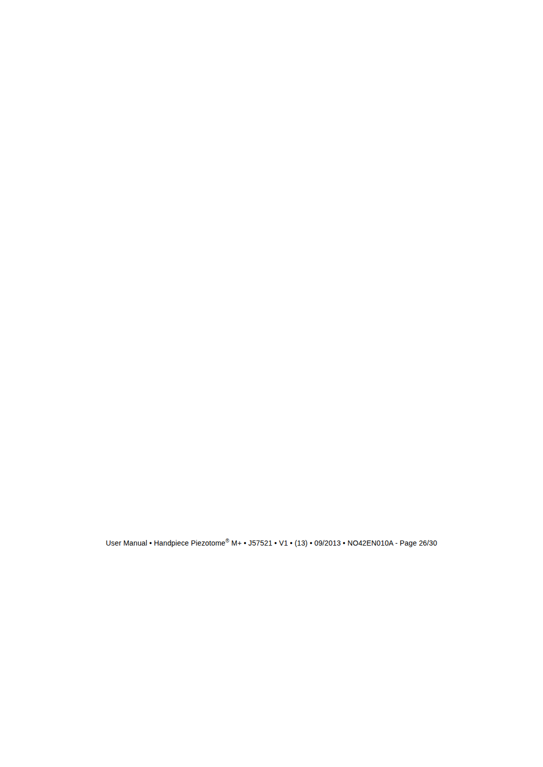User Manual • Handpiece Piezotome® M+ • J57521 • V1 • (13) • 09/2013 • NO42EN010A - Page 26/30